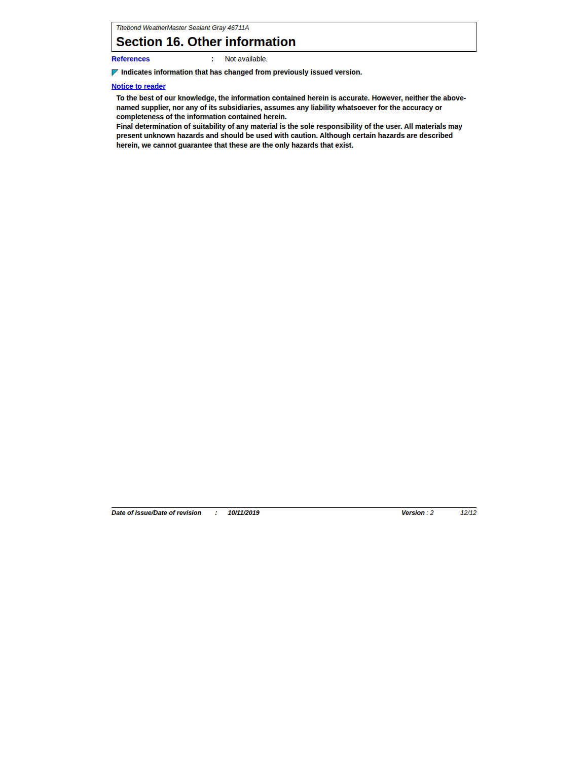Titebond WeatherMaster Sealant Gray 46711A
Section 16. Other information
References
:
Not available.
Indicates information that has changed from previously issued version.
Notice to reader
To the best of our knowledge, the information contained herein is accurate. However, neither the above-named supplier, nor any of its subsidiaries, assumes any liability whatsoever for the accuracy or completeness of the information contained herein.
Final determination of suitability of any material is the sole responsibility of the user. All materials may present unknown hazards and should be used with caution. Although certain hazards are described herein, we cannot guarantee that these are the only hazards that exist.
Date of issue/Date of revision
:
10/11/2019
Version : 2
12/12